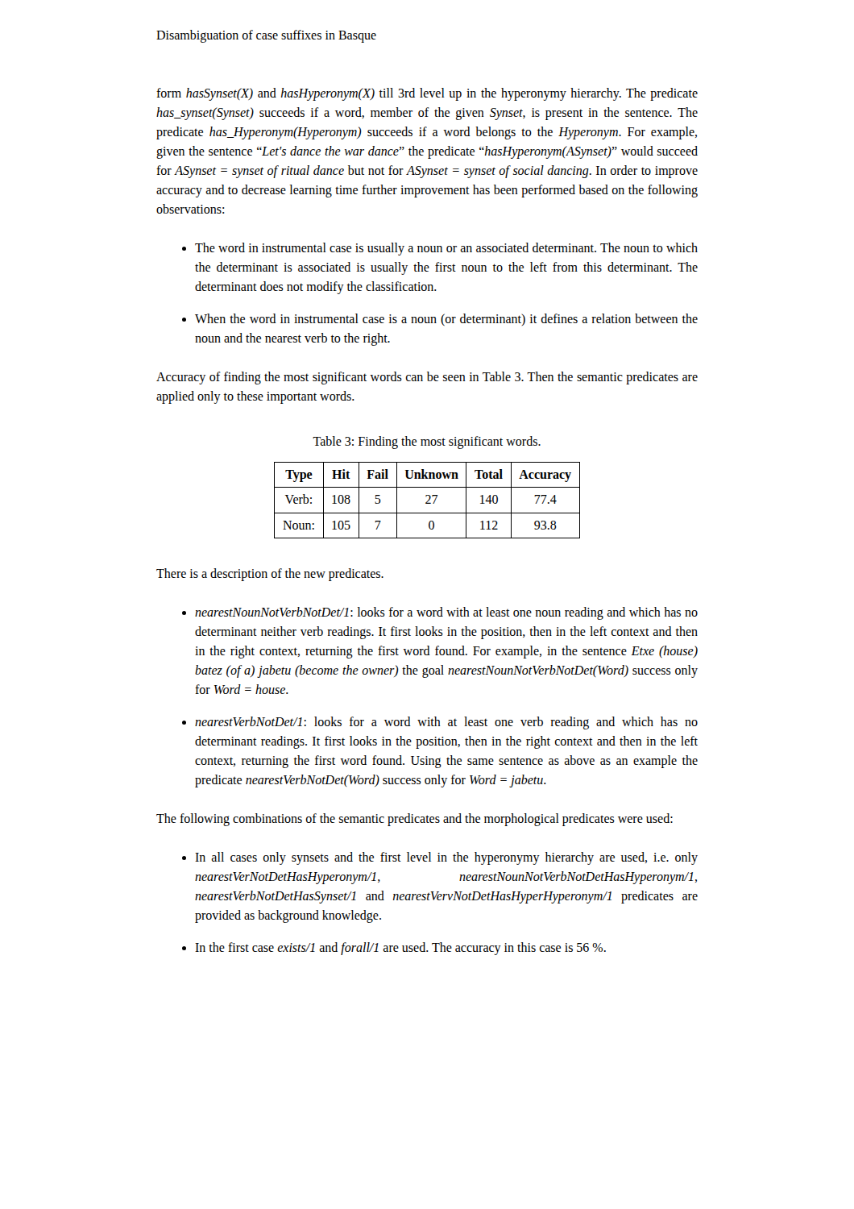Disambiguation of case suffixes in Basque
form hasSynset(X) and hasHyperonym(X) till 3rd level up in the hyperonymy hierarchy. The predicate has_synset(Synset) succeeds if a word, member of the given Synset, is present in the sentence. The predicate has_Hyperonym(Hyperonym) succeeds if a word belongs to the Hyperonym. For example, given the sentence “Let's dance the war dance” the predicate “hasHyperonym(ASynset)” would succeed for ASynset = synset of ritual dance but not for ASynset = synset of social dancing. In order to improve accuracy and to decrease learning time further improvement has been performed based on the following observations:
The word in instrumental case is usually a noun or an associated determinant. The noun to which the determinant is associated is usually the first noun to the left from this determinant. The determinant does not modify the classification.
When the word in instrumental case is a noun (or determinant) it defines a relation between the noun and the nearest verb to the right.
Accuracy of finding the most significant words can be seen in Table 3. Then the semantic predicates are applied only to these important words.
Table 3: Finding the most significant words.
| Type | Hit | Fail | Unknown | Total | Accuracy |
| --- | --- | --- | --- | --- | --- |
| Verb: | 108 | 5 | 27 | 140 | 77.4 |
| Noun: | 105 | 7 | 0 | 112 | 93.8 |
There is a description of the new predicates.
nearestNounNotVerbNotDet/1: looks for a word with at least one noun reading and which has no determinant neither verb readings. It first looks in the position, then in the left context and then in the right context, returning the first word found. For example, in the sentence Etxe (house) batez (of a) jabetu (become the owner) the goal nearestNounNotVerbNotDet(Word) success only for Word = house.
nearestVerbNotDet/1: looks for a word with at least one verb reading and which has no determinant readings. It first looks in the position, then in the right context and then in the left context, returning the first word found. Using the same sentence as above as an example the predicate nearestVerbNotDet(Word) success only for Word = jabetu.
The following combinations of the semantic predicates and the morphological predicates were used:
In all cases only synsets and the first level in the hyperonymy hierarchy are used, i.e. only nearestVerNotDetHasHyperonym/1, nearestNounNotVerbNotDetHasHyperonym/1, nearestVerbNotDetHasSynset/1 and nearestVervNotDetHasHyperHyperonym/1 predicates are provided as background knowledge.
In the first case exists/1 and forall/1 are used. The accuracy in this case is 56 %.